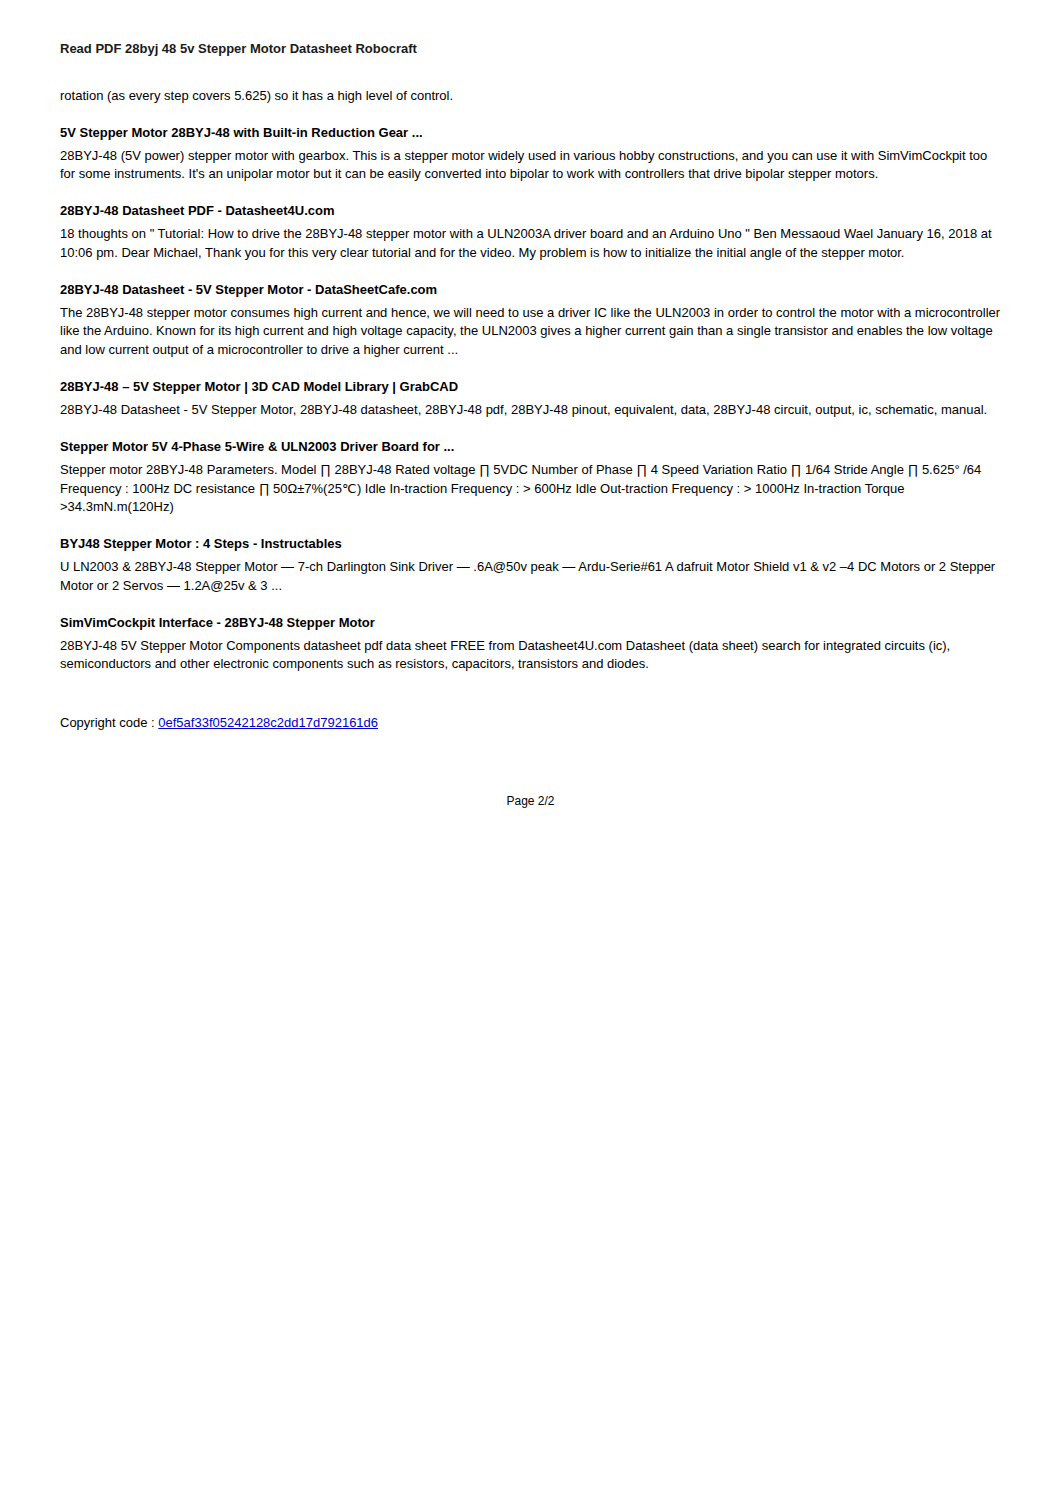Read PDF 28byj 48 5v Stepper Motor Datasheet Robocraft
rotation (as every step covers 5.625) so it has a high level of control.
5V Stepper Motor 28BYJ-48 with Built-in Reduction Gear ...
28BYJ-48 (5V power) stepper motor with gearbox. This is a stepper motor widely used in various hobby constructions, and you can use it with SimVimCockpit too for some instruments. It's an unipolar motor but it can be easily converted into bipolar to work with controllers that drive bipolar stepper motors.
28BYJ-48 Datasheet PDF - Datasheet4U.com
18 thoughts on " Tutorial: How to drive the 28BYJ-48 stepper motor with a ULN2003A driver board and an Arduino Uno " Ben Messaoud Wael January 16, 2018 at 10:06 pm. Dear Michael, Thank you for this very clear tutorial and for the video. My problem is how to initialize the initial angle of the stepper motor.
28BYJ-48 Datasheet - 5V Stepper Motor - DataSheetCafe.com
The 28BYJ-48 stepper motor consumes high current and hence, we will need to use a driver IC like the ULN2003 in order to control the motor with a microcontroller like the Arduino. Known for its high current and high voltage capacity, the ULN2003 gives a higher current gain than a single transistor and enables the low voltage and low current output of a microcontroller to drive a higher current ...
28BYJ-48 – 5V Stepper Motor | 3D CAD Model Library | GrabCAD
28BYJ-48 Datasheet - 5V Stepper Motor, 28BYJ-48 datasheet, 28BYJ-48 pdf, 28BYJ-48 pinout, equivalent, data, 28BYJ-48 circuit, output, ic, schematic, manual.
Stepper Motor 5V 4-Phase 5-Wire & ULN2003 Driver Board for ...
Stepper motor 28BYJ-48 Parameters. Model ∏ 28BYJ-48 Rated voltage ∏ 5VDC Number of Phase ∏ 4 Speed Variation Ratio ∏ 1/64 Stride Angle ∏ 5.625° /64 Frequency : 100Hz DC resistance ∏ 50Ω±7%(25℃) Idle In-traction Frequency : > 600Hz Idle Out-traction Frequency : > 1000Hz In-traction Torque >34.3mN.m(120Hz)
BYJ48 Stepper Motor : 4 Steps - Instructables
U LN2003 & 28BYJ-48 Stepper Motor — 7-ch Darlington Sink Driver — .6A@50v peak — Ardu-Serie#61 A dafruit Motor Shield v1 & v2 –4 DC Motors or 2 Stepper Motor or 2 Servos — 1.2A@25v & 3 ...
SimVimCockpit Interface - 28BYJ-48 Stepper Motor
28BYJ-48 5V Stepper Motor Components datasheet pdf data sheet FREE from Datasheet4U.com Datasheet (data sheet) search for integrated circuits (ic), semiconductors and other electronic components such as resistors, capacitors, transistors and diodes.
Copyright code : 0ef5af33f05242128c2dd17d792161d6
Page 2/2